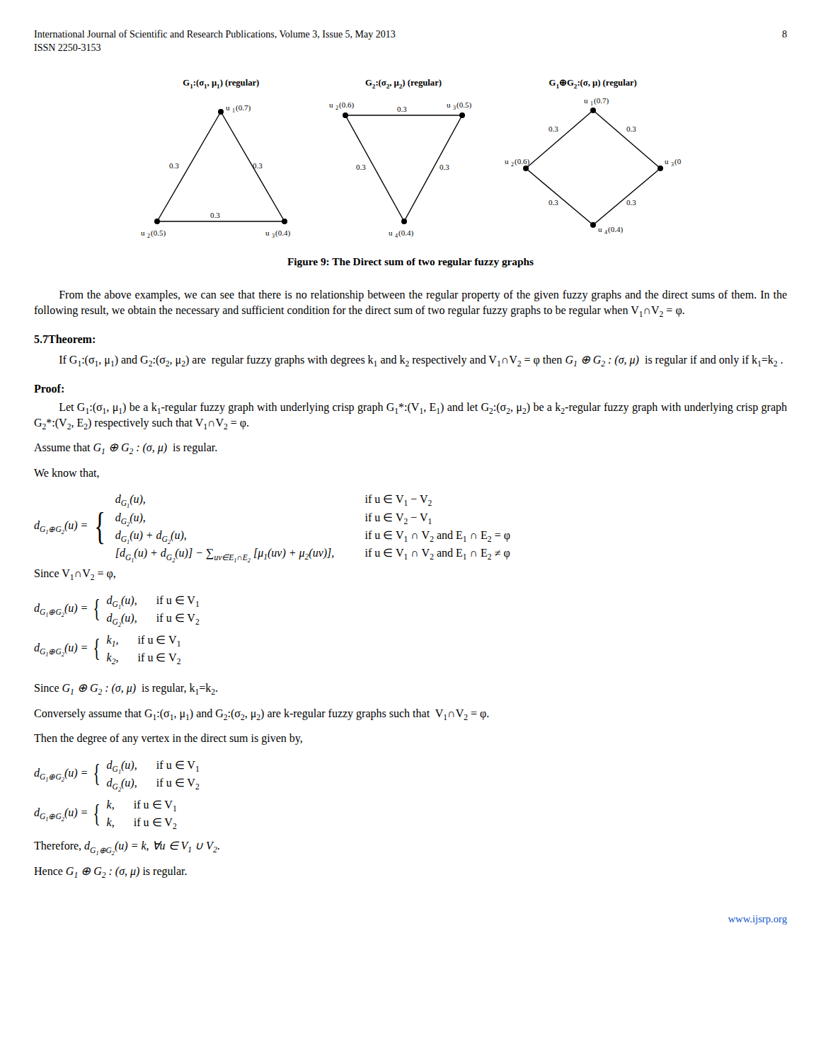International Journal of Scientific and Research Publications, Volume 3, Issue 5, May 2013
ISSN 2250-3153
8
G1:(σ1, μ1) (regular)
u 1 (0.7) u 2 (0.5) u 3 (0.4) 0.3 0.3 0.3
G2:(σ2, μ2) (regular)
u 2 (0.6) u 3 (0.5) u 4 (0.4) 0.3 0.3 0.3
G1⊕G2:(σ, μ) (regular)
u 1 (0.7) u 2 (0.6) u 3 (0.5) u 4 (0.4) 0.3 0.3 0.3 0.3
Figure 9: The Direct sum of two regular fuzzy graphs
From the above examples, we can see that there is no relationship between the regular property of the given fuzzy graphs and the direct sums of them. In the following result, we obtain the necessary and sufficient condition for the direct sum of two regular fuzzy graphs to be regular when V1∩V2 = φ.
5.7Theorem:
If G1:(σ1, μ1) and G2:(σ2, μ2) are regular fuzzy graphs with degrees k1 and k2 respectively and V1∩V2 = φ then G1 ⊕ G2 : (σ, μ) is regular if and only if k1=k2 .
Proof:
Let G1:(σ1, μ1) be a k1-regular fuzzy graph with underlying crisp graph G1*:(V1, E1) and let G2:(σ2, μ2) be a k2-regular fuzzy graph with underlying crisp graph G2*:(V2, E2) respectively such that V1∩V2 = φ.
Assume that G1 ⊕ G2 : (σ, μ) is regular.
We know that,
dG1⊕G2(u) = {
| d G 1 (u), | if u ∈ V 1 − V 2 |
| d G 2 (u), | if u ∈ V 2 − V 1 |
| d G 1 (u) + d G 2 (u), | if u ∈ V 1 ∩ V 2 and E 1 ∩ E 2 = φ |
| [d G 1 (u) + d G 2 (u)] − ∑ uv∈E 1 ∩E 2 [μ 1 (uv) + μ 2 (uv)], | if u ∈ V 1 ∩ V 2 and E 1 ∩ E 2 ≠ φ |
Since V1∩V2 = φ,
dG1⊕G2(u) = {
| d G 1 (u), | if u ∈ V 1 |
| d G 2 (u), | if u ∈ V 2 |
dG1⊕G2(u) = {
| k 1 , | if u ∈ V 1 |
| k 2 , | if u ∈ V 2 |
Since G1 ⊕ G2 : (σ, μ) is regular, k1=k2.
Conversely assume that G1:(σ1, μ1) and G2:(σ2, μ2) are k-regular fuzzy graphs such that V1∩V2 = φ.
Then the degree of any vertex in the direct sum is given by,
dG1⊕G2(u) = {
| d G 1 (u), | if u ∈ V 1 |
| d G 2 (u), | if u ∈ V 2 |
dG1⊕G2(u) = {
| k, | if u ∈ V 1 |
| k, | if u ∈ V 2 |
Therefore, dG1⊕G2(u) = k, ∀u ∈ V1 ∪ V2.
Hence G1 ⊕ G2 : (σ, μ) is regular.
www.ijsrp.org